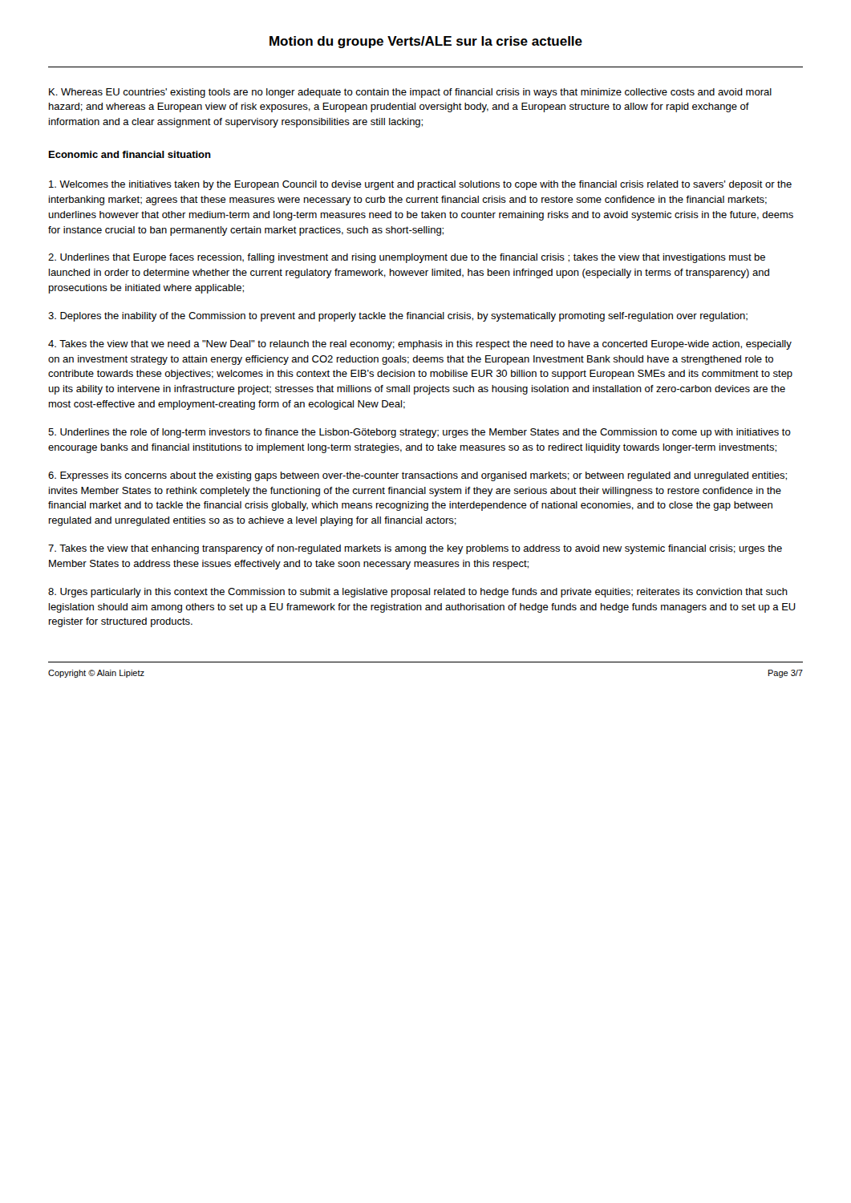Motion du groupe Verts/ALE sur la crise actuelle
K. Whereas EU countries' existing tools are no longer adequate to contain the impact of financial crisis in ways that minimize collective costs and avoid moral hazard; and whereas a European view of risk exposures, a European prudential oversight body, and a European structure to allow for rapid exchange of information and a clear assignment of supervisory responsibilities are still lacking;
Economic and financial situation
1. Welcomes the initiatives taken by the European Council to devise urgent and practical solutions to cope with the financial crisis related to savers' deposit or the interbanking market; agrees that these measures were necessary to curb the current financial crisis and to restore some confidence in the financial markets; underlines however that other medium-term and long-term measures need to be taken to counter remaining risks and to avoid systemic crisis in the future, deems for instance crucial to ban permanently certain market practices, such as short-selling;
2. Underlines that Europe faces recession, falling investment and rising unemployment due to the financial crisis ; takes the view that investigations must be launched in order to determine whether the current regulatory framework, however limited, has been infringed upon (especially in terms of transparency) and prosecutions be initiated where applicable;
3. Deplores the inability of the Commission to prevent and properly tackle the financial crisis, by systematically promoting self-regulation over regulation;
4. Takes the view that we need a "New Deal" to relaunch the real economy; emphasis in this respect the need to have a concerted Europe-wide action, especially on an investment strategy to attain energy efficiency and CO2 reduction goals; deems that the European Investment Bank should have a strengthened role to contribute towards these objectives; welcomes in this context the EIB's decision to mobilise EUR 30 billion to support European SMEs and its commitment to step up its ability to intervene in infrastructure project; stresses that millions of small projects such as housing isolation and installation of zero-carbon devices are the most cost-effective and employment-creating form of an ecological New Deal;
5. Underlines the role of long-term investors to finance the Lisbon-Göteborg strategy; urges the Member States and the Commission to come up with initiatives to encourage banks and financial institutions to implement long-term strategies, and to take measures so as to redirect liquidity towards longer-term investments;
6. Expresses its concerns about the existing gaps between over-the-counter transactions and organised markets; or between regulated and unregulated entities; invites Member States to rethink completely the functioning of the current financial system if they are serious about their willingness to restore confidence in the financial market and to tackle the financial crisis globally, which means recognizing the interdependence of national economies, and to close the gap between regulated and unregulated entities so as to achieve a level playing for all financial actors;
7. Takes the view that enhancing transparency of non-regulated markets is among the key problems to address to avoid new systemic financial crisis; urges the Member States to address these issues effectively and to take soon necessary measures in this respect;
8. Urges particularly in this context the Commission to submit a legislative proposal related to hedge funds and private equities; reiterates its conviction that such legislation should aim among others to set up a EU framework for the registration and authorisation of hedge funds and hedge funds managers and to set up a EU register for structured products.
Copyright © Alain Lipietz Page 3/7